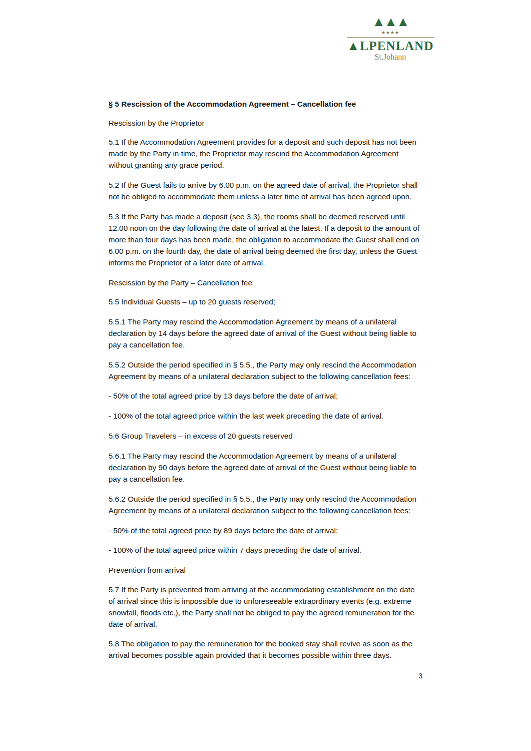▲▲▲ ★★★★
▲LPENLAND St.Johann
§ 5 Rescission of the Accommodation Agreement – Cancellation fee
Rescission by the Proprietor
5.1 If the Accommodation Agreement provides for a deposit and such deposit has not been made by the Party in time, the Proprietor may rescind the Accommodation Agreement without granting any grace period.
5.2 If the Guest fails to arrive by 6.00 p.m. on the agreed date of arrival, the Proprietor shall not be obliged to accommodate them unless a later time of arrival has been agreed upon.
5.3 If the Party has made a deposit (see 3.3), the rooms shall be deemed reserved until 12.00 noon on the day following the date of arrival at the latest. If a deposit to the amount of more than four days has been made, the obligation to accommodate the Guest shall end on 6.00 p.m. on the fourth day, the date of arrival being deemed the first day, unless the Guest informs the Proprietor of a later date of arrival.
Rescission by the Party – Cancellation fee
5.5 Individual Guests – up to 20 guests reserved;
5.5.1 The Party may rescind the Accommodation Agreement by means of a unilateral declaration by 14 days before the agreed date of arrival of the Guest without being liable to pay a cancellation fee.
5.5.2 Outside the period specified in § 5.5., the Party may only rescind the Accommodation Agreement by means of a unilateral declaration subject to the following cancellation fees:
- 50% of the total agreed price by 13 days before the date of arrival;
- 100% of the total agreed price within the last week preceding the date of arrival.
5.6 Group Travelers – in excess of 20 guests reserved
5.6.1 The Party may rescind the Accommodation Agreement by means of a unilateral declaration by 90 days before the agreed date of arrival of the Guest without being liable to pay a cancellation fee.
5.6.2 Outside the period specified in § 5.5., the Party may only rescind the Accommodation Agreement by means of a unilateral declaration subject to the following cancellation fees:
- 50% of the total agreed price by 89 days before the date of arrival;
- 100% of the total agreed price within 7 days preceding the date of arrival.
Prevention from arrival
5.7 If the Party is prevented from arriving at the accommodating establishment on the date of arrival since this is impossible due to unforeseeable extraordinary events (e.g. extreme snowfall, floods etc.), the Party shall not be obliged to pay the agreed remuneration for the date of arrival.
5.8 The obligation to pay the remuneration for the booked stay shall revive as soon as the arrival becomes possible again provided that it becomes possible within three days.
3